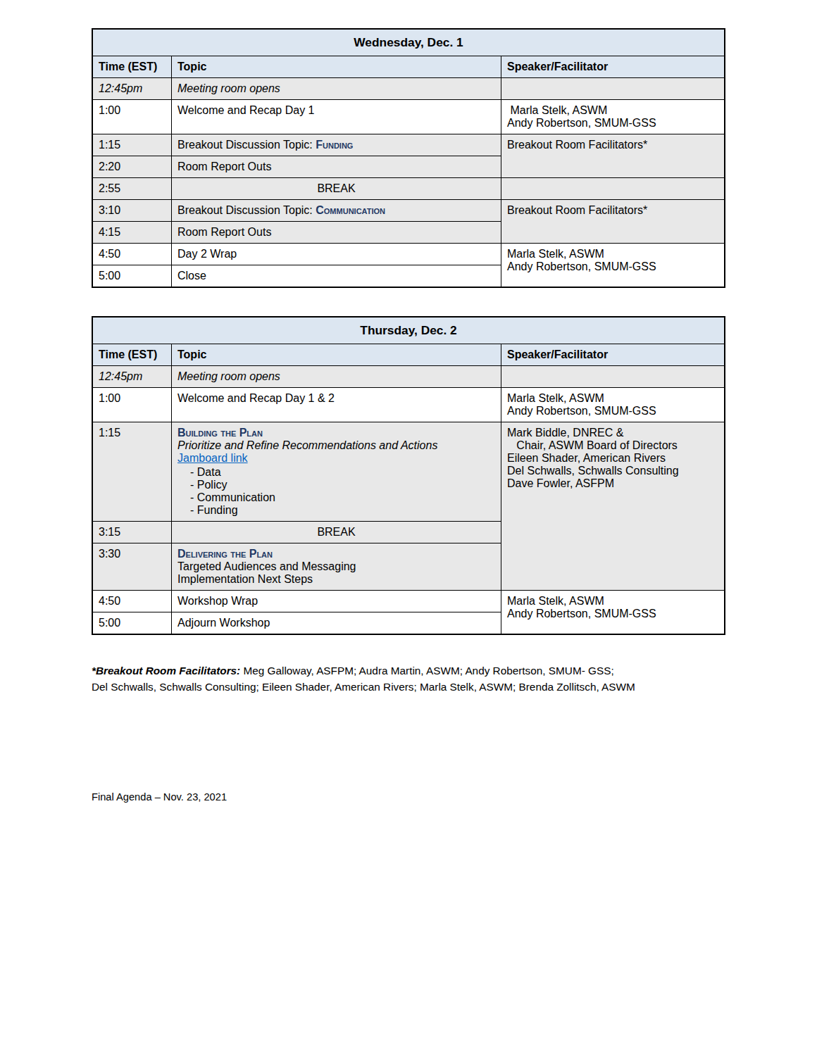| Wednesday, Dec. 1 |
| Time (EST) | Topic | Speaker/Facilitator |
| 12:45pm | Meeting room opens | |
| 1:00 | Welcome and Recap Day 1 | Marla Stelk, ASWM Andy Robertson, SMUM-GSS |
| 1:15 | Breakout Discussion Topic: Funding | Breakout Room Facilitators* |
| 2:20 | Room Report Outs |
| 2:55 | BREAK | |
| 3:10 | Breakout Discussion Topic: Communication | Breakout Room Facilitators* |
| 4:15 | Room Report Outs |
| 4:50 | Day 2 Wrap | Marla Stelk, ASWM Andy Robertson, SMUM-GSS |
| 5:00 | Close |
| Thursday, Dec. 2 |
| Time (EST) | Topic | Speaker/Facilitator |
| 12:45pm | Meeting room opens | |
| 1:00 | Welcome and Recap Day 1 & 2 | Marla Stelk, ASWM Andy Robertson, SMUM-GSS |
| 1:15 | Building the Plan Prioritize and Refine Recommendations and Actions Jamboard link Data Policy Communication Funding | Mark Biddle, DNREC & Chair, ASWM Board of Directors Eileen Shader, American Rivers Del Schwalls, Schwalls Consulting Dave Fowler, ASFPM |
| 3:15 | BREAK |
| 3:30 | Delivering the Plan Targeted Audiences and Messaging Implementation Next Steps |
| 4:50 | Workshop Wrap | Marla Stelk, ASWM Andy Robertson, SMUM-GSS |
| 5:00 | Adjourn Workshop |
*Breakout Room Facilitators: Meg Galloway, ASFPM; Audra Martin, ASWM; Andy Robertson, SMUM- GSS;
Del Schwalls, Schwalls Consulting; Eileen Shader, American Rivers; Marla Stelk, ASWM; Brenda Zollitsch, ASWM
Final Agenda – Nov. 23, 2021